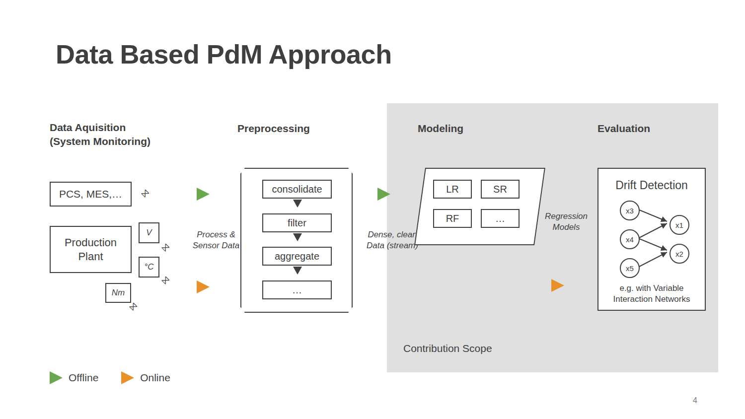Data Based PdM Approach
Contribution Scope
Data Aquisition
(System Monitoring)
Preprocessing
Modeling
Evaluation
PCS, MES,…
Production
Plant
V
°C
Nm
⧖
⧖
⧖
⧖
Process &
Sensor Data
Dense, clean
Data (stream)
Regression
Models
consolidate
filter
aggregate
…
LR
SR
RF
…
Drift Detection
x3
x4
x5
x1
x2
e.g. with Variable
Interaction Networks
Offline
Online
4